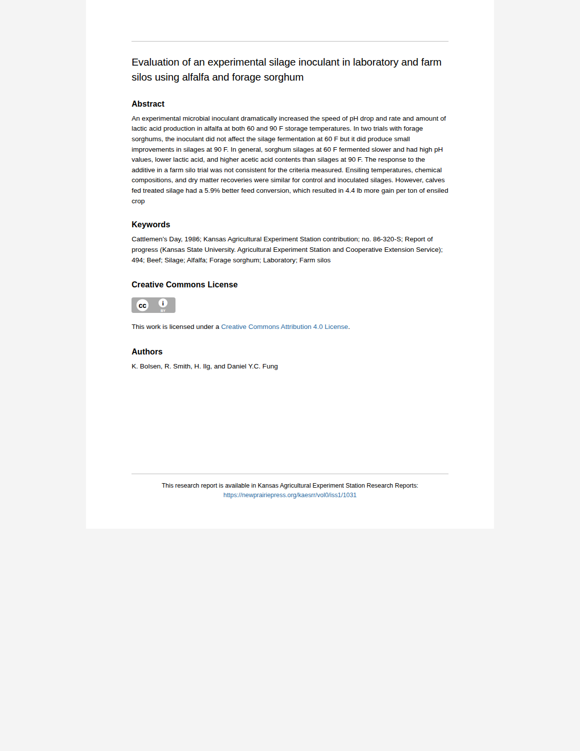Evaluation of an experimental silage inoculant in laboratory and farm silos using alfalfa and forage sorghum
Abstract
An experimental microbial inoculant dramatically increased the speed of pH drop and rate and amount of lactic acid production in alfalfa at both 60 and 90 F storage temperatures. In two trials with forage sorghums, the inoculant did not affect the silage fermentation at 60 F but it did produce small improvements in silages at 90 F. In general, sorghum silages at 60 F fermented slower and had high pH values, lower lactic acid, and higher acetic acid contents than silages at 90 F. The response to the additive in a farm silo trial was not consistent for the criteria measured. Ensiling temperatures, chemical compositions, and dry matter recoveries were similar for control and inoculated silages. However, calves fed treated silage had a 5.9% better feed conversion, which resulted in 4.4 lb more gain per ton of ensiled crop
Keywords
Cattlemen's Day, 1986; Kansas Agricultural Experiment Station contribution; no. 86-320-S; Report of progress (Kansas State University. Agricultural Experiment Station and Cooperative Extension Service); 494; Beef; Silage; Alfalfa; Forage sorghum; Laboratory; Farm silos
Creative Commons License
cc i BY
This work is licensed under a Creative Commons Attribution 4.0 License.
Authors
K. Bolsen, R. Smith, H. Ilg, and Daniel Y.C. Fung
This research report is available in Kansas Agricultural Experiment Station Research Reports:
https://newprairiepress.org/kaesrr/vol0/iss1/1031